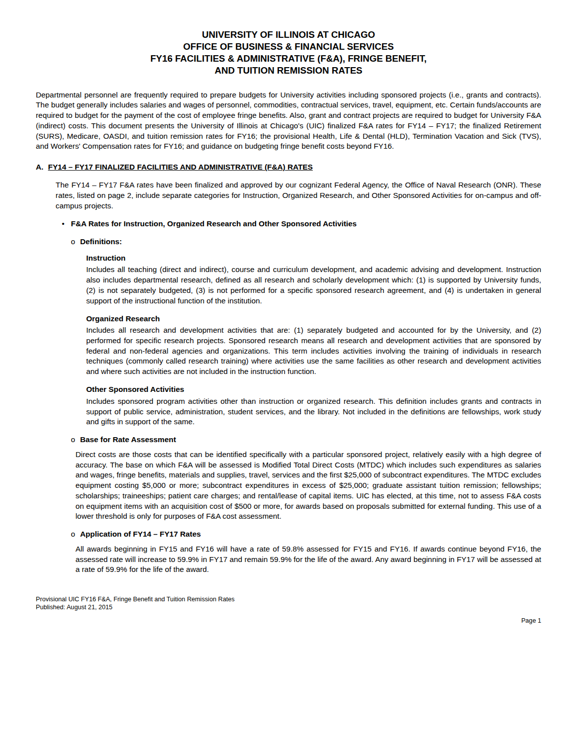UNIVERSITY OF ILLINOIS AT CHICAGO
OFFICE OF BUSINESS & FINANCIAL SERVICES
FY16 FACILITIES & ADMINISTRATIVE (F&A), FRINGE BENEFIT,
AND TUITION REMISSION RATES
Departmental personnel are frequently required to prepare budgets for University activities including sponsored projects (i.e., grants and contracts). The budget generally includes salaries and wages of personnel, commodities, contractual services, travel, equipment, etc. Certain funds/accounts are required to budget for the payment of the cost of employee fringe benefits. Also, grant and contract projects are required to budget for University F&A (indirect) costs. This document presents the University of Illinois at Chicago's (UIC) finalized F&A rates for FY14 – FY17; the finalized Retirement (SURS), Medicare, OASDI, and tuition remission rates for FY16; the provisional Health, Life & Dental (HLD), Termination Vacation and Sick (TVS), and Workers' Compensation rates for FY16; and guidance on budgeting fringe benefit costs beyond FY16.
A. FY14 – FY17 FINALIZED FACILITIES AND ADMINISTRATIVE (F&A) RATES
The FY14 – FY17 F&A rates have been finalized and approved by our cognizant Federal Agency, the Office of Naval Research (ONR). These rates, listed on page 2, include separate categories for Instruction, Organized Research, and Other Sponsored Activities for on-campus and off-campus projects.
•F&A Rates for Instruction, Organized Research and Other Sponsored Activities
o Definitions:
Instruction
Includes all teaching (direct and indirect), course and curriculum development, and academic advising and development. Instruction also includes departmental research, defined as all research and scholarly development which: (1) is supported by University funds, (2) is not separately budgeted, (3) is not performed for a specific sponsored research agreement, and (4) is undertaken in general support of the instructional function of the institution.
Organized Research
Includes all research and development activities that are: (1) separately budgeted and accounted for by the University, and (2) performed for specific research projects. Sponsored research means all research and development activities that are sponsored by federal and non-federal agencies and organizations. This term includes activities involving the training of individuals in research techniques (commonly called research training) where activities use the same facilities as other research and development activities and where such activities are not included in the instruction function.
Other Sponsored Activities
Includes sponsored program activities other than instruction or organized research. This definition includes grants and contracts in support of public service, administration, student services, and the library. Not included in the definitions are fellowships, work study and gifts in support of the same.
oBase for Rate Assessment
Direct costs are those costs that can be identified specifically with a particular sponsored project, relatively easily with a high degree of accuracy. The base on which F&A will be assessed is Modified Total Direct Costs (MTDC) which includes such expenditures as salaries and wages, fringe benefits, materials and supplies, travel, services and the first $25,000 of subcontract expenditures. The MTDC excludes equipment costing $5,000 or more; subcontract expenditures in excess of $25,000; graduate assistant tuition remission; fellowships; scholarships; traineeships; patient care charges; and rental/lease of capital items. UIC has elected, at this time, not to assess F&A costs on equipment items with an acquisition cost of $500 or more, for awards based on proposals submitted for external funding. This use of a lower threshold is only for purposes of F&A cost assessment.
oApplication of FY14 – FY17 Rates
All awards beginning in FY15 and FY16 will have a rate of 59.8% assessed for FY15 and FY16. If awards continue beyond FY16, the assessed rate will increase to 59.9% in FY17 and remain 59.9% for the life of the award. Any award beginning in FY17 will be assessed at a rate of 59.9% for the life of the award.
Provisional UIC FY16 F&A, Fringe Benefit and Tuition Remission Rates
Published: August 21, 2015
Page 1